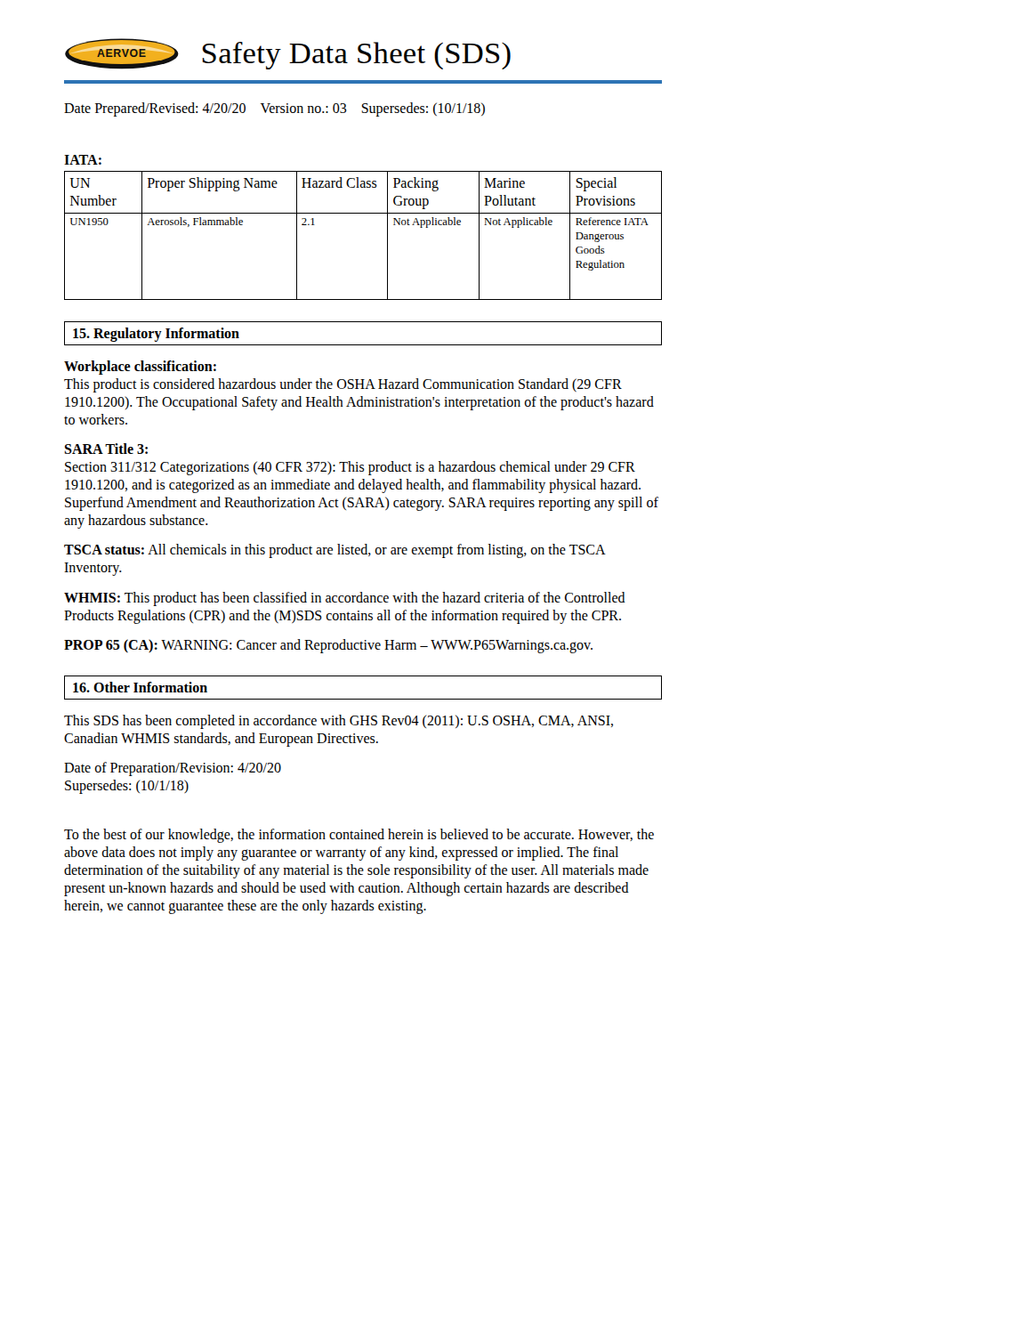AERVOE
Safety Data Sheet (SDS)
Date Prepared/Revised: 4/20/20 Version no.: 03 Supersedes: (10/1/18)
IATA:
| UN Number | Proper Shipping Name | Hazard Class | Packing Group | Marine Pollutant | Special Provisions |
| --- | --- | --- | --- | --- | --- |
| UN1950 | Aerosols, Flammable | 2.1 | Not Applicable | Not Applicable | Reference IATA Dangerous Goods Regulation |
15. Regulatory Information
Workplace classification:
This product is considered hazardous under the OSHA Hazard Communication Standard (29 CFR 1910.1200). The Occupational Safety and Health Administration's interpretation of the product's hazard to workers.
SARA Title 3:
Section 311/312 Categorizations (40 CFR 372): This product is a hazardous chemical under 29 CFR 1910.1200, and is categorized as an immediate and delayed health, and flammability physical hazard. Superfund Amendment and Reauthorization Act (SARA) category. SARA requires reporting any spill of any hazardous substance.
TSCA status: All chemicals in this product are listed, or are exempt from listing, on the TSCA Inventory.
WHMIS: This product has been classified in accordance with the hazard criteria of the Controlled Products Regulations (CPR) and the (M)SDS contains all of the information required by the CPR.
PROP 65 (CA): WARNING: Cancer and Reproductive Harm – WWW.P65Warnings.ca.gov.
16. Other Information
This SDS has been completed in accordance with GHS Rev04 (2011): U.S OSHA, CMA, ANSI, Canadian WHMIS standards, and European Directives.
Date of Preparation/Revision: 4/20/20
Supersedes: (10/1/18)
To the best of our knowledge, the information contained herein is believed to be accurate. However, the above data does not imply any guarantee or warranty of any kind, expressed or implied. The final determination of the suitability of any material is the sole responsibility of the user. All materials made present un-known hazards and should be used with caution. Although certain hazards are described herein, we cannot guarantee these are the only hazards existing.